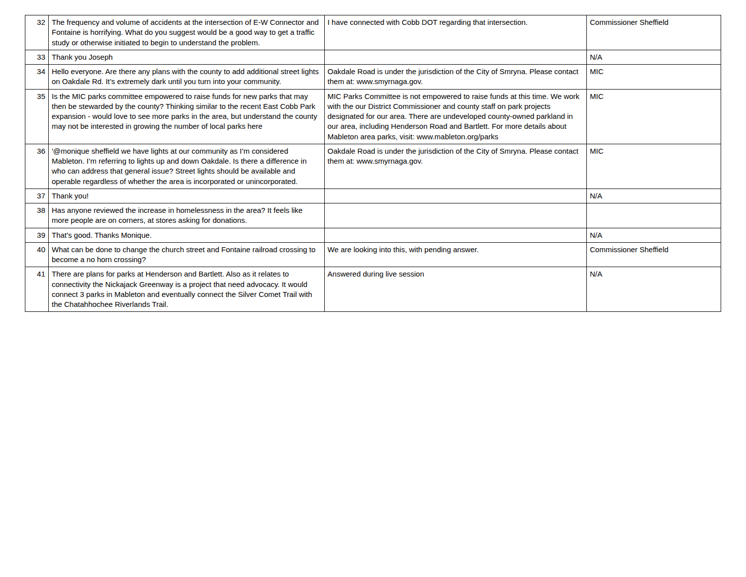| 32 | The frequency and volume of accidents at the intersection of E-W Connector and Fontaine is horrifying. What do you suggest would be a good way to get a traffic study or otherwise initiated to begin to understand the problem. | I have connected with Cobb DOT regarding that intersection. | Commissioner Sheffield |
| 33 | Thank you Joseph | | N/A |
| 34 | Hello everyone. Are there any plans with the county to add additional street lights on Oakdale Rd. It’s extremely dark until you turn into your community. | Oakdale Road is under the jurisdiction of the City of Smryna. Please contact them at: www.smyrnaga.gov. | MIC |
| 35 | Is the MIC parks committee empowered to raise funds for new parks that may then be stewarded by the county? Thinking similar to the recent East Cobb Park expansion - would love to see more parks in the area, but understand the county may not be interested in growing the number of local parks here | MIC Parks Committee is not empowered to raise funds at this time. We work with the our District Commissioner and county staff on park projects designated for our area. There are undeveloped county-owned parkland in our area, including Henderson Road and Bartlett. For more details about Mableton area parks, visit: www.mableton.org/parks | MIC |
| 36 | '@monique sheffield we have lights at our community as I’m considered Mableton. I’m referring to lights up and down Oakdale. Is there a difference in who can address that general issue? Street lights should be available and operable regardless of whether the area is incorporated or unincorporated. | Oakdale Road is under the jurisdiction of the City of Smryna. Please contact them at: www.smyrnaga.gov. | MIC |
| 37 | Thank you! | | N/A |
| 38 | Has anyone reviewed the increase in homelessness in the area? It feels like more people are on corners, at stores asking for donations. | | |
| 39 | That's good. Thanks Monique. | | N/A |
| 40 | What can be done to change the church street and Fontaine railroad crossing to become a no horn crossing? | We are looking into this, with pending answer. | Commissioner Sheffield |
| 41 | There are plans for parks at Henderson and Bartlett. Also as it relates to connectivity the Nickajack Greenway is a project that need advocacy. It would connect 3 parks in Mableton and eventually connect the Silver Comet Trail with the Chatahhochee Riverlands Trail. | Answered during live session | N/A |